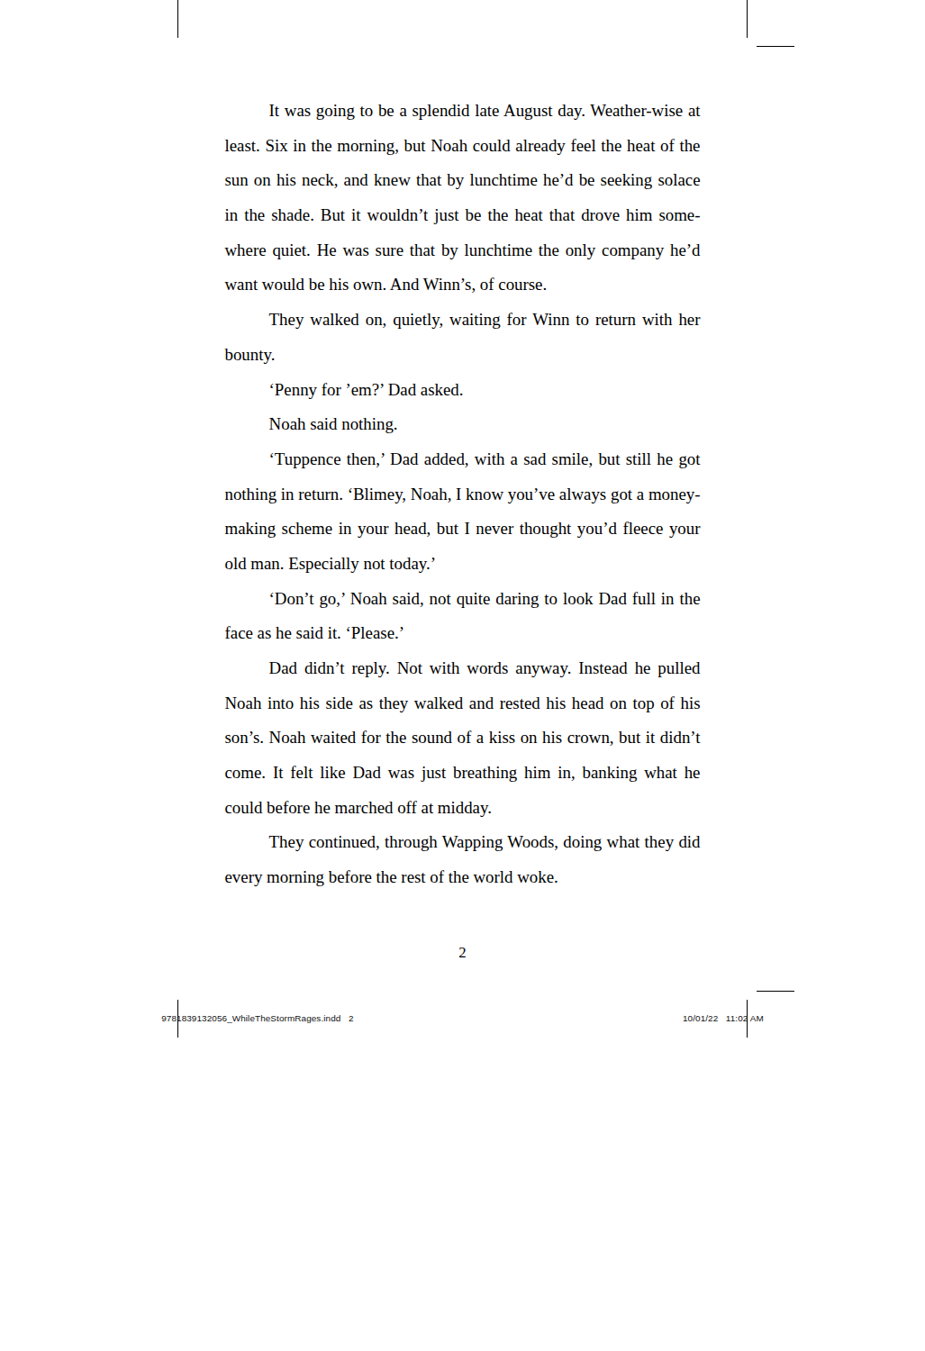It was going to be a splendid late August day. Weather-wise at least. Six in the morning, but Noah could already feel the heat of the sun on his neck, and knew that by lunchtime he’d be seeking solace in the shade. But it wouldn’t just be the heat that drove him somewhere quiet. He was sure that by lunchtime the only company he’d want would be his own. And Winn’s, of course.
They walked on, quietly, waiting for Winn to return with her bounty.
‘Penny for ’em?’ Dad asked.
Noah said nothing.
‘Tuppence then,’ Dad added, with a sad smile, but still he got nothing in return. ‘Blimey, Noah, I know you’ve always got a money-making scheme in your head, but I never thought you’d fleece your old man. Especially not today.’
‘Don’t go,’ Noah said, not quite daring to look Dad full in the face as he said it. ‘Please.’
Dad didn’t reply. Not with words anyway. Instead he pulled Noah into his side as they walked and rested his head on top of his son’s. Noah waited for the sound of a kiss on his crown, but it didn’t come. It felt like Dad was just breathing him in, banking what he could before he marched off at midday.
They continued, through Wapping Woods, doing what they did every morning before the rest of the world woke.
2
9781839132056_WhileTheStormRages.indd 2
10/01/22 11:02 AM